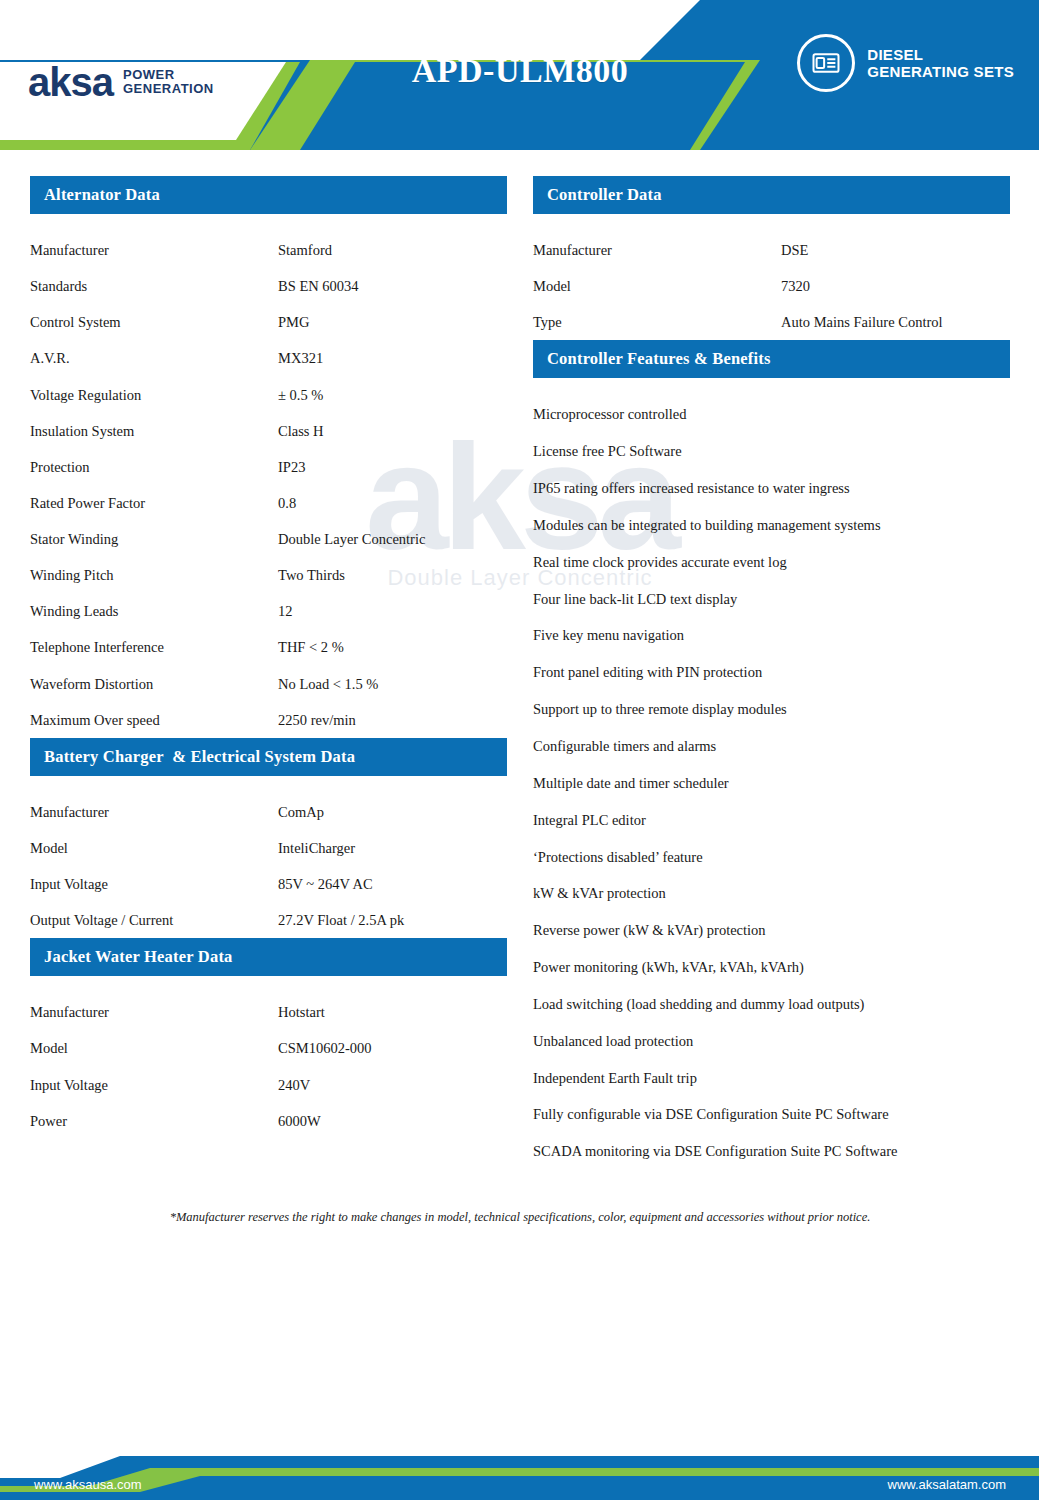aksa POWER GENERATION
APD-ULM800
DIESEL
GENERATING SETS
aksa
Double Layer Concentric
Alternator Data
| Manufacturer | Stamford |
| Standards | BS EN 60034 |
| Control System | PMG |
| A.V.R. | MX321 |
| Voltage Regulation | ± 0.5 % |
| Insulation System | Class H |
| Protection | IP23 |
| Rated Power Factor | 0.8 |
| Stator Winding | Double Layer Concentric |
| Winding Pitch | Two Thirds |
| Winding Leads | 12 |
| Telephone Interference | THF < 2 % |
| Waveform Distortion | No Load < 1.5 % |
| Maximum Over speed | 2250 rev/min |
Battery Charger & Electrical System Data
| Manufacturer | ComAp |
| Model | InteliCharger |
| Input Voltage | 85V ~ 264V AC |
| Output Voltage / Current | 27.2V Float / 2.5A pk |
Jacket Water Heater Data
| Manufacturer | Hotstart |
| Model | CSM10602-000 |
| Input Voltage | 240V |
| Power | 6000W |
Controller Data
| Manufacturer | DSE |
| Model | 7320 |
| Type | Auto Mains Failure Control |
Controller Features & Benefits
Microprocessor controlled
License free PC Software
IP65 rating offers increased resistance to water ingress
Modules can be integrated to building management systems
Real time clock provides accurate event log
Four line back-lit LCD text display
Five key menu navigation
Front panel editing with PIN protection
Support up to three remote display modules
Configurable timers and alarms
Multiple date and timer scheduler
Integral PLC editor
‘Protections disabled’ feature
kW & kVAr protection
Reverse power (kW & kVAr) protection
Power monitoring (kWh, kVAr, kVAh, kVArh)
Load switching (load shedding and dummy load outputs)
Unbalanced load protection
Independent Earth Fault trip
Fully configurable via DSE Configuration Suite PC Software
SCADA monitoring via DSE Configuration Suite PC Software
*Manufacturer reserves the right to make changes in model, technical specifications, color, equipment and accessories without prior notice.
www.aksausa.com www.aksalatam.com